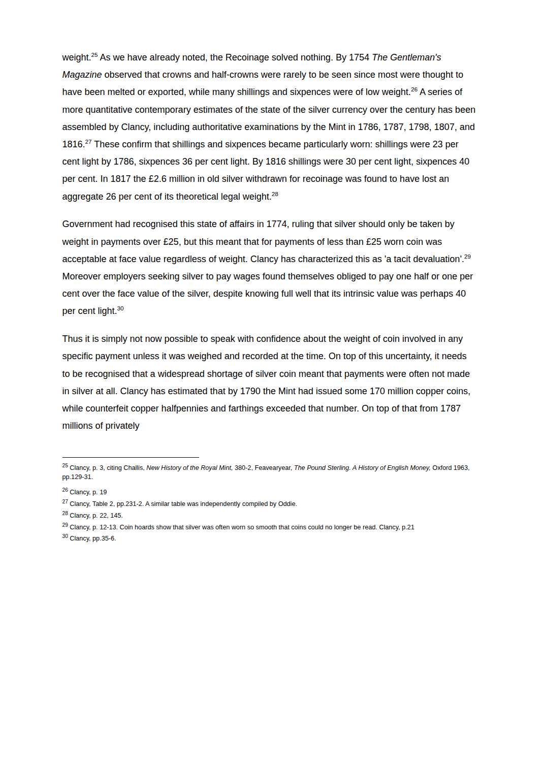weight.25 As we have already noted, the Recoinage solved nothing. By 1754 The Gentleman's Magazine observed that crowns and half-crowns were rarely to be seen since most were thought to have been melted or exported, while many shillings and sixpences were of low weight.26 A series of more quantitative contemporary estimates of the state of the silver currency over the century has been assembled by Clancy, including authoritative examinations by the Mint in 1786, 1787, 1798, 1807, and 1816.27 These confirm that shillings and sixpences became particularly worn: shillings were 23 per cent light by 1786, sixpences 36 per cent light. By 1816 shillings were 30 per cent light, sixpences 40 per cent. In 1817 the £2.6 million in old silver withdrawn for recoinage was found to have lost an aggregate 26 per cent of its theoretical legal weight.28
Government had recognised this state of affairs in 1774, ruling that silver should only be taken by weight in payments over £25, but this meant that for payments of less than £25 worn coin was acceptable at face value regardless of weight. Clancy has characterized this as 'a tacit devaluation'.29 Moreover employers seeking silver to pay wages found themselves obliged to pay one half or one per cent over the face value of the silver, despite knowing full well that its intrinsic value was perhaps 40 per cent light.30
Thus it is simply not now possible to speak with confidence about the weight of coin involved in any specific payment unless it was weighed and recorded at the time. On top of this uncertainty, it needs to be recognised that a widespread shortage of silver coin meant that payments were often not made in silver at all. Clancy has estimated that by 1790 the Mint had issued some 170 million copper coins, while counterfeit copper halfpennies and farthings exceeded that number. On top of that from 1787 millions of privately
25 Clancy, p. 3, citing Challis, New History of the Royal Mint, 380-2, Feavearyear, The Pound Sterling. A History of English Money, Oxford 1963, pp.129-31.
26 Clancy, p. 19
27 Clancy, Table 2, pp.231-2. A similar table was independently compiled by Oddie.
28 Clancy, p. 22, 145.
29 Clancy, p. 12-13. Coin hoards show that silver was often worn so smooth that coins could no longer be read. Clancy, p.21
30 Clancy, pp.35-6.